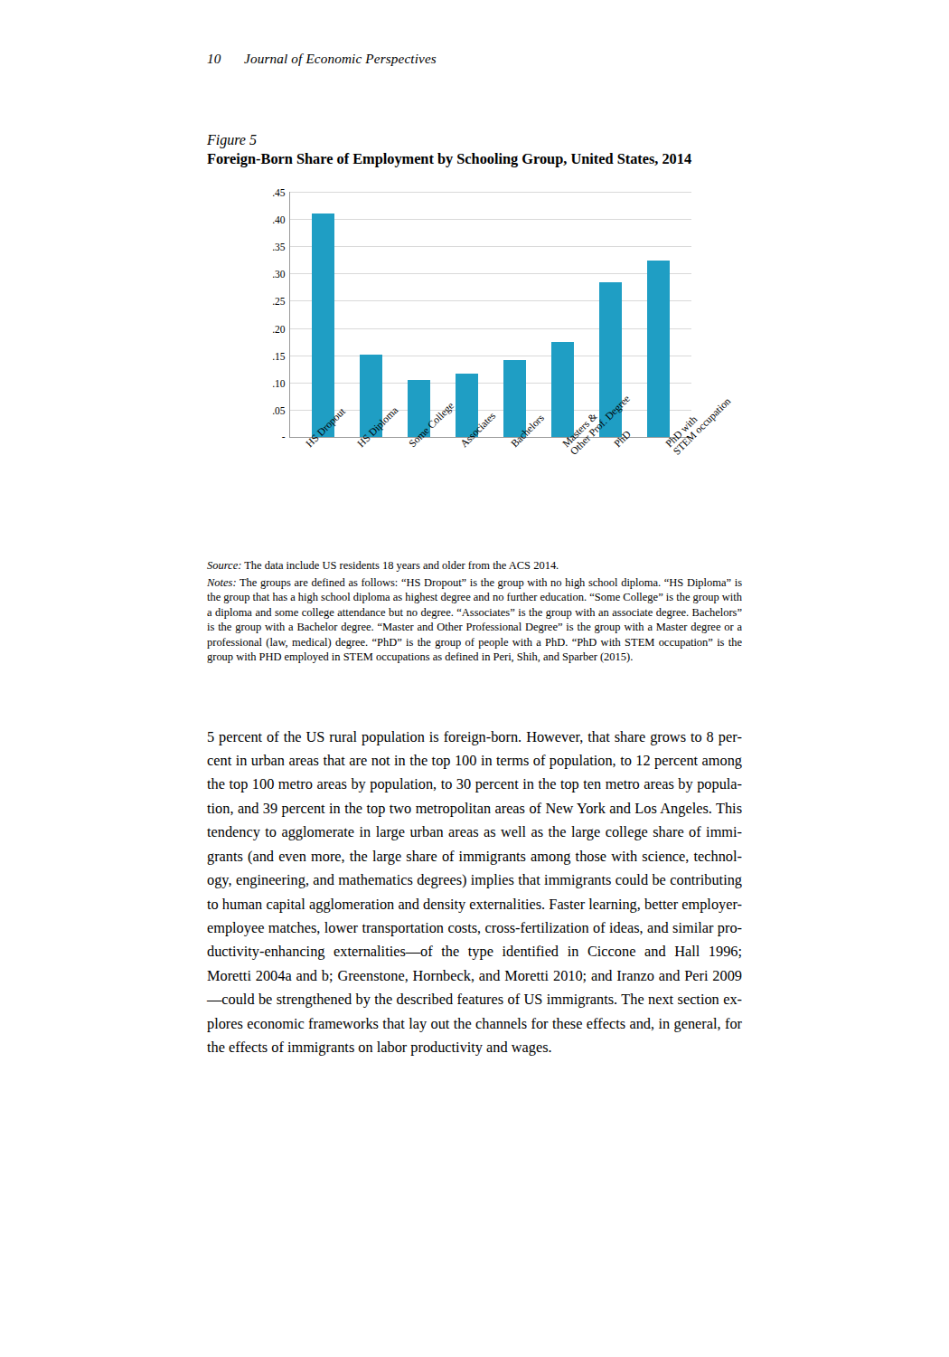10 Journal of Economic Perspectives
Figure 5
Foreign-Born Share of Employment by Schooling Group, United States, 2014
.45
.40
.35
.30
.25
.20
.15
.10
.05
-
HS Dropout
HS Diploma
Some College
Associates
Bachelors
Masters &
Other Prof. Degree
PhD
PhD with
STEM occupation
Source: The data include US residents 18 years and older from the ACS 2014.
Notes: The groups are defined as follows: “HS Dropout” is the group with no high school diploma. “HS Diploma” is the group that has a high school diploma as highest degree and no further education. “Some College” is the group with a diploma and some college attendance but no degree. “Associates” is the group with an associate degree. Bachelors” is the group with a Bachelor degree. “Master and Other Professional Degree” is the group with a Master degree or a professional (law, medical) degree. “PhD” is the group of people with a PhD. “PhD with STEM occupation” is the group with PHD employed in STEM occupations as defined in Peri, Shih, and Sparber (2015).
5 percent of the US rural population is foreign-born. However, that share grows to 8 percent in urban areas that are not in the top 100 in terms of population, to 12 percent among the top 100 metro areas by population, to 30 percent in the top ten metro areas by population, and 39 percent in the top two metropolitan areas of New York and Los Angeles. This tendency to agglomerate in large urban areas as well as the large college share of immigrants (and even more, the large share of immigrants among those with science, technology, engineering, and mathematics degrees) implies that immigrants could be contributing to human capital agglomeration and density externalities. Faster learning, better employer-employee matches, lower transportation costs, cross-fertilization of ideas, and similar productivity-enhancing externalities—of the type identified in Ciccone and Hall 1996; Moretti 2004a and b; Greenstone, Hornbeck, and Moretti 2010; and Iranzo and Peri 2009—could be strengthened by the described features of US immigrants. The next section explores economic frameworks that lay out the channels for these effects and, in general, for the effects of immigrants on labor productivity and wages.